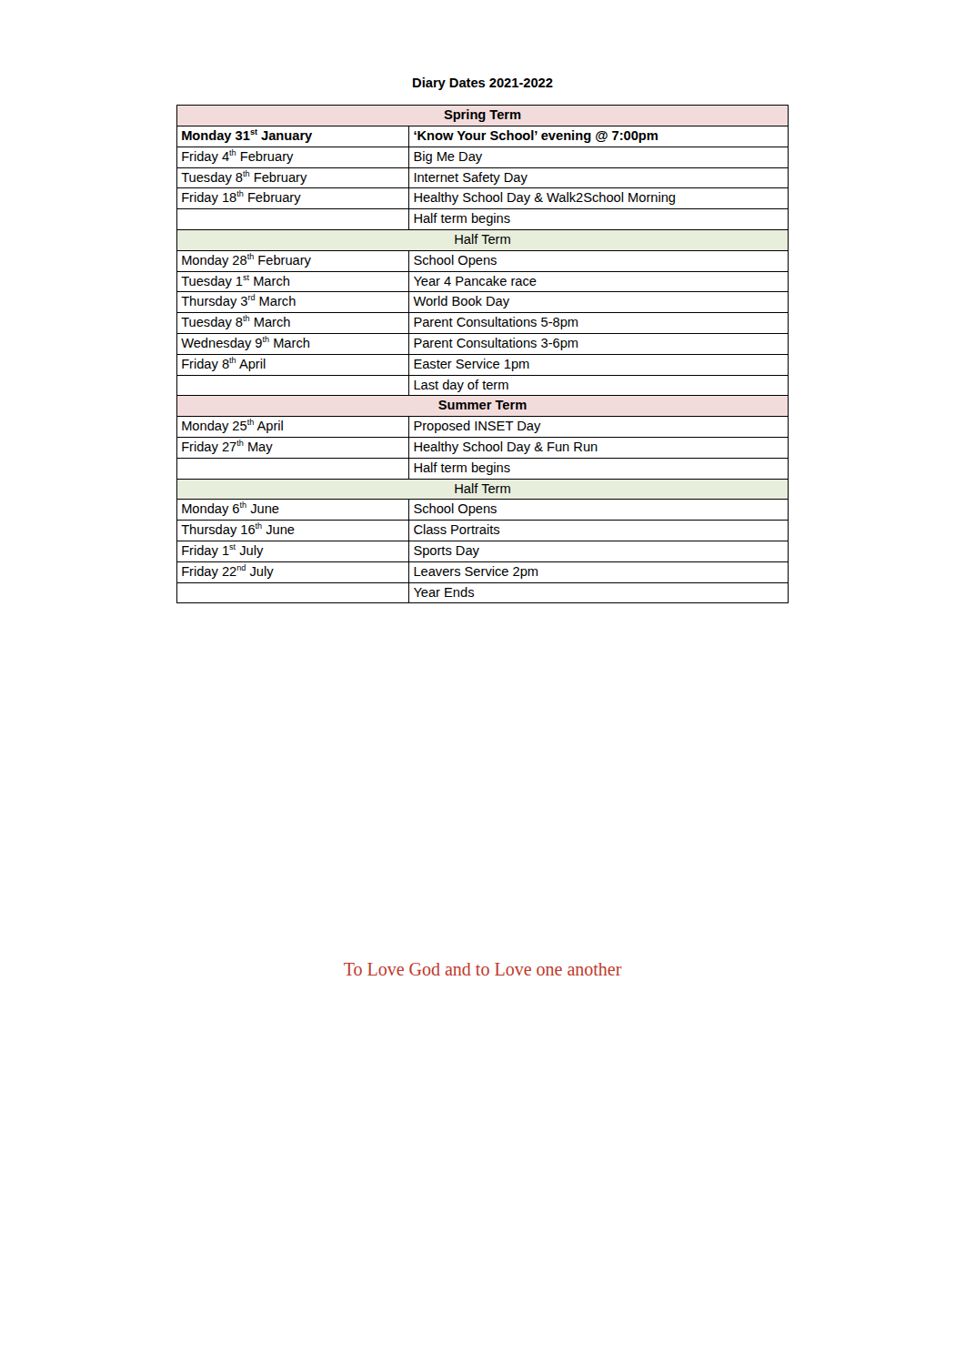Diary Dates 2021-2022
| Spring Term |
| --- |
| Monday 31 st January | ‘Know Your School’ evening @ 7:00pm |
| Friday 4 th February | Big Me Day |
| Tuesday 8 th February | Internet Safety Day |
| Friday 18 th February | Healthy School Day & Walk2School Morning |
| | Half term begins |
| Half Term |
| Monday 28 th February | School Opens |
| Tuesday 1 st March | Year 4 Pancake race |
| Thursday 3 rd March | World Book Day |
| Tuesday 8 th March | Parent Consultations 5-8pm |
| Wednesday 9 th March | Parent Consultations 3-6pm |
| Friday 8 th April | Easter Service 1pm |
| | Last day of term |
| Summer Term |
| Monday 25 th April | Proposed INSET Day |
| Friday 27 th May | Healthy School Day & Fun Run |
| | Half term begins |
| Half Term |
| Monday 6 th June | School Opens |
| Thursday 16 th June | Class Portraits |
| Friday 1 st July | Sports Day |
| Friday 22 nd July | Leavers Service 2pm |
| | Year Ends |
To Love God and to Love one another